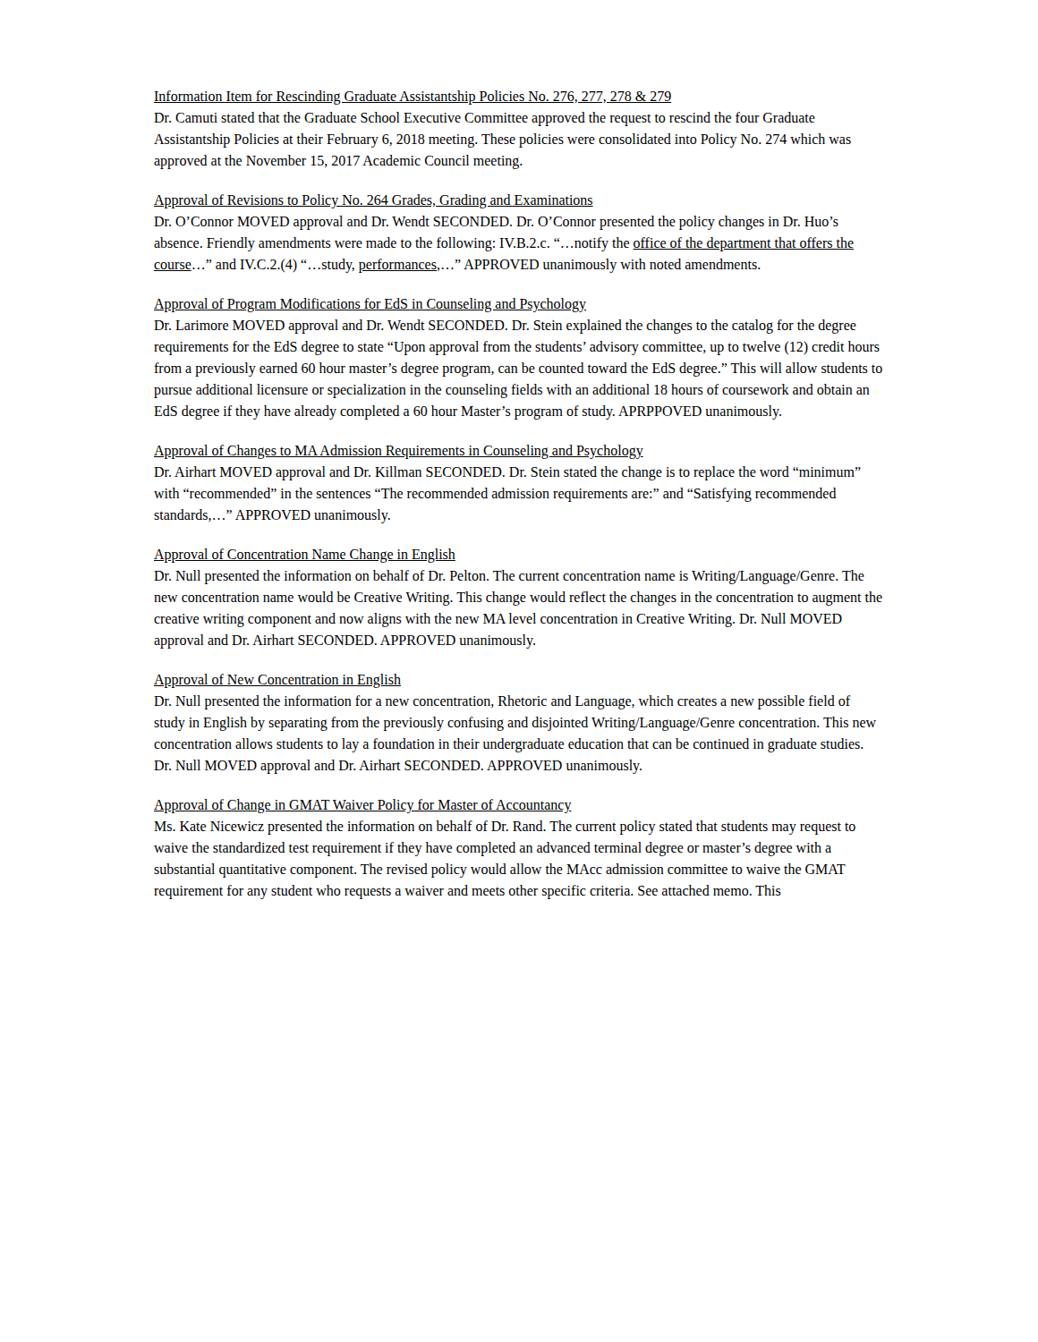Information Item for Rescinding Graduate Assistantship Policies No. 276, 277, 278 & 279
Dr. Camuti stated that the Graduate School Executive Committee approved the request to rescind the four Graduate Assistantship Policies at their February 6, 2018 meeting. These policies were consolidated into Policy No. 274 which was approved at the November 15, 2017 Academic Council meeting.
Approval of Revisions to Policy No. 264 Grades, Grading and Examinations
Dr. O’Connor MOVED approval and Dr. Wendt SECONDED. Dr. O’Connor presented the policy changes in Dr. Huo’s absence. Friendly amendments were made to the following: IV.B.2.c. “…notify the office of the department that offers the course…” and IV.C.2.(4) “…study, performances,…” APPROVED unanimously with noted amendments.
Approval of Program Modifications for EdS in Counseling and Psychology
Dr. Larimore MOVED approval and Dr. Wendt SECONDED. Dr. Stein explained the changes to the catalog for the degree requirements for the EdS degree to state “Upon approval from the students’ advisory committee, up to twelve (12) credit hours from a previously earned 60 hour master’s degree program, can be counted toward the EdS degree.” This will allow students to pursue additional licensure or specialization in the counseling fields with an additional 18 hours of coursework and obtain an EdS degree if they have already completed a 60 hour Master’s program of study. APRPPOVED unanimously.
Approval of Changes to MA Admission Requirements in Counseling and Psychology
Dr. Airhart MOVED approval and Dr. Killman SECONDED. Dr. Stein stated the change is to replace the word “minimum” with “recommended” in the sentences “The recommended admission requirements are:” and “Satisfying recommended standards,…” APPROVED unanimously.
Approval of Concentration Name Change in English
Dr. Null presented the information on behalf of Dr. Pelton. The current concentration name is Writing/Language/Genre. The new concentration name would be Creative Writing. This change would reflect the changes in the concentration to augment the creative writing component and now aligns with the new MA level concentration in Creative Writing. Dr. Null MOVED approval and Dr. Airhart SECONDED. APPROVED unanimously.
Approval of New Concentration in English
Dr. Null presented the information for a new concentration, Rhetoric and Language, which creates a new possible field of study in English by separating from the previously confusing and disjointed Writing/Language/Genre concentration. This new concentration allows students to lay a foundation in their undergraduate education that can be continued in graduate studies. Dr. Null MOVED approval and Dr. Airhart SECONDED. APPROVED unanimously.
Approval of Change in GMAT Waiver Policy for Master of Accountancy
Ms. Kate Nicewicz presented the information on behalf of Dr. Rand. The current policy stated that students may request to waive the standardized test requirement if they have completed an advanced terminal degree or master’s degree with a substantial quantitative component. The revised policy would allow the MAcc admission committee to waive the GMAT requirement for any student who requests a waiver and meets other specific criteria. See attached memo. This